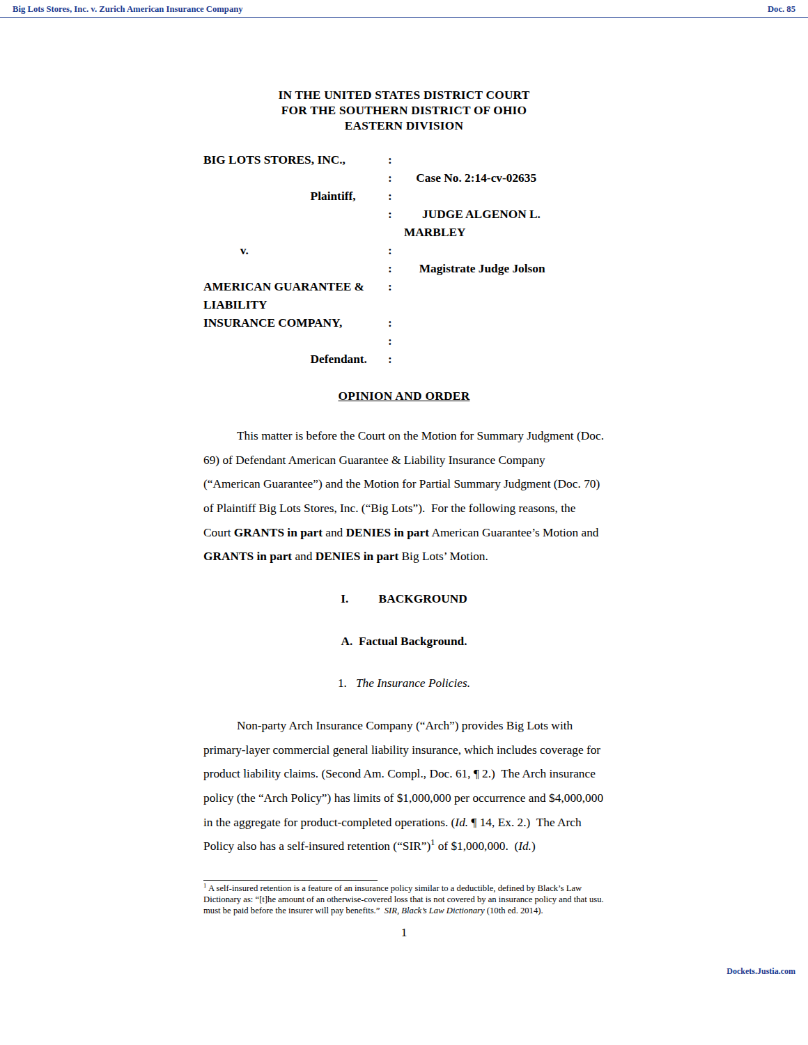Big Lots Stores, Inc. v. Zurich American Insurance Company Doc. 85
IN THE UNITED STATES DISTRICT COURT
FOR THE SOUTHERN DISTRICT OF OHIO
EASTERN DIVISION
| BIG LOTS STORES, INC., | : | |
| | : | Case No. 2:14-cv-02635 |
| Plaintiff, | : | |
| | : | JUDGE ALGENON L. MARBLEY |
| v. | : | |
| | : | Magistrate Judge Jolson |
| AMERICAN GUARANTEE & LIABILITY | : | |
| INSURANCE COMPANY, | : | |
| | : | |
| Defendant. | : | |
OPINION AND ORDER
This matter is before the Court on the Motion for Summary Judgment (Doc. 69) of Defendant American Guarantee & Liability Insurance Company (“American Guarantee”) and the Motion for Partial Summary Judgment (Doc. 70) of Plaintiff Big Lots Stores, Inc. (“Big Lots”). For the following reasons, the Court GRANTS in part and DENIES in part American Guarantee’s Motion and GRANTS in part and DENIES in part Big Lots’ Motion.
I. BACKGROUND
A. Factual Background.
1. The Insurance Policies.
Non-party Arch Insurance Company (“Arch”) provides Big Lots with primary-layer commercial general liability insurance, which includes coverage for product liability claims. (Second Am. Compl., Doc. 61, ¶ 2.) The Arch insurance policy (the “Arch Policy”) has limits of $1,000,000 per occurrence and $4,000,000 in the aggregate for product-completed operations. (Id. ¶ 14, Ex. 2.) The Arch Policy also has a self-insured retention (“SIR”)1 of $1,000,000. (Id.)
1 A self-insured retention is a feature of an insurance policy similar to a deductible, defined by Black’s Law Dictionary as: “[t]he amount of an otherwise-covered loss that is not covered by an insurance policy and that usu. must be paid before the insurer will pay benefits.” SIR, Black’s Law Dictionary (10th ed. 2014).
1
Dockets.Justia.com